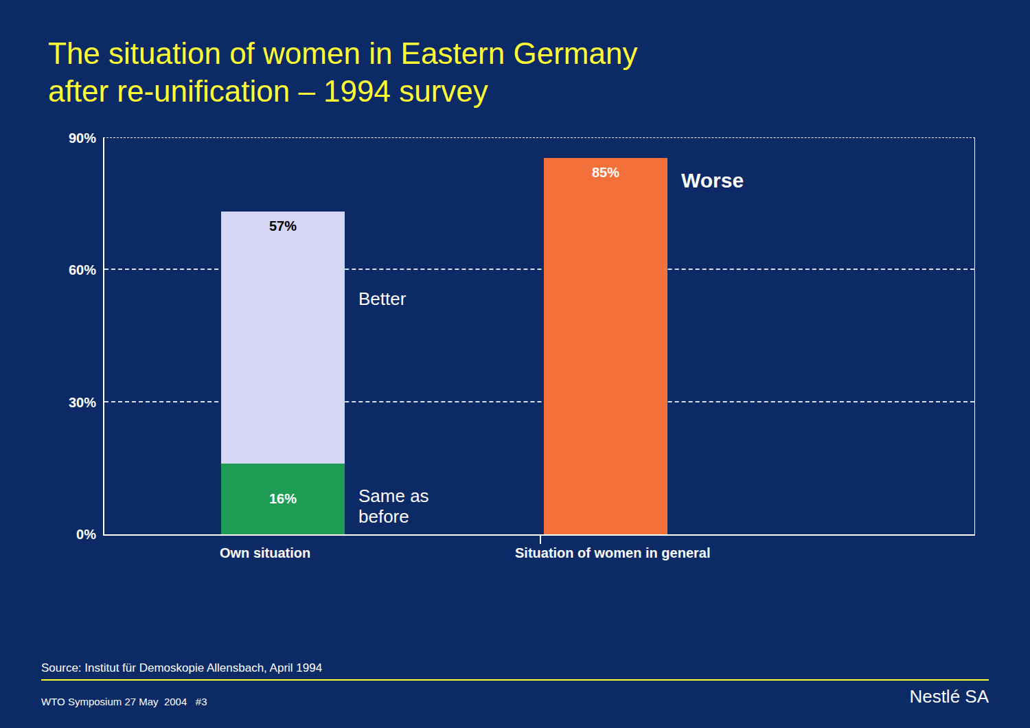The situation of women in Eastern Germany
after re-unification – 1994 survey
90%
60%
30%
0%
57%
16%
85%
Better
Same as
before
Worse
Own situation Situation of women in general
Source: Institut für Demoskopie Allensbach, April 1994
WTO Symposium 27 May 2004 #3
Nestlé SA